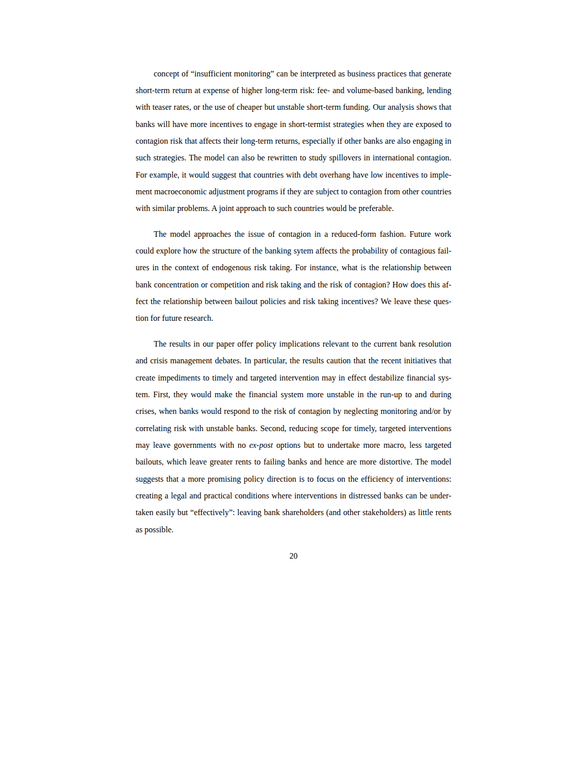concept of “insufficient monitoring” can be interpreted as business practices that generate short-term return at expense of higher long-term risk: fee- and volume-based banking, lending with teaser rates, or the use of cheaper but unstable short-term funding. Our analysis shows that banks will have more incentives to engage in short-termist strategies when they are exposed to contagion risk that affects their long-term returns, especially if other banks are also engaging in such strategies. The model can also be rewritten to study spillovers in international contagion. For example, it would suggest that countries with debt overhang have low incentives to implement macroeconomic adjustment programs if they are subject to contagion from other countries with similar problems. A joint approach to such countries would be preferable.
The model approaches the issue of contagion in a reduced-form fashion. Future work could explore how the structure of the banking sytem affects the probability of contagious failures in the context of endogenous risk taking. For instance, what is the relationship between bank concentration or competition and risk taking and the risk of contagion? How does this affect the relationship between bailout policies and risk taking incentives? We leave these question for future research.
The results in our paper offer policy implications relevant to the current bank resolution and crisis management debates. In particular, the results caution that the recent initiatives that create impediments to timely and targeted intervention may in effect destabilize financial system. First, they would make the financial system more unstable in the run-up to and during crises, when banks would respond to the risk of contagion by neglecting monitoring and/or by correlating risk with unstable banks. Second, reducing scope for timely, targeted interventions may leave governments with no ex-post options but to undertake more macro, less targeted bailouts, which leave greater rents to failing banks and hence are more distortive. The model suggests that a more promising policy direction is to focus on the efficiency of interventions: creating a legal and practical conditions where interventions in distressed banks can be undertaken easily but “effectively”: leaving bank shareholders (and other stakeholders) as little rents as possible.
20